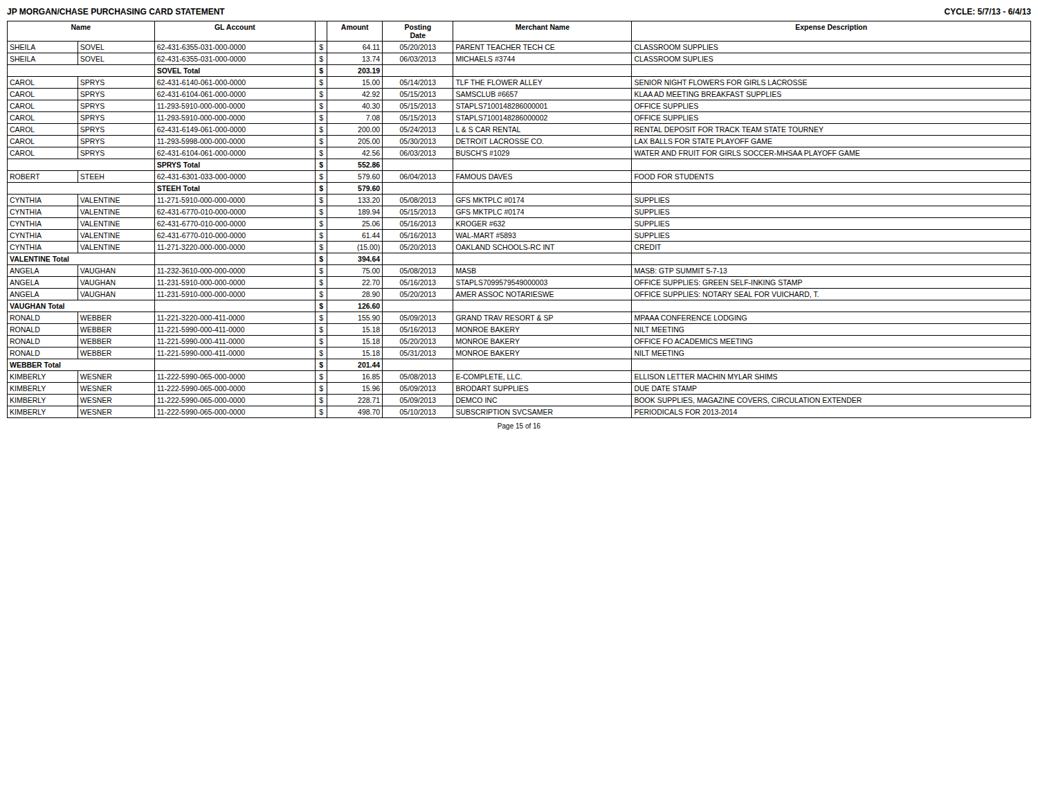JP MORGAN/CHASE PURCHASING CARD STATEMENT
CYCLE: 5/7/13 - 6/4/13
| Name | GL Account | | Amount | Posting Date | Merchant Name | Expense Description |
| --- | --- | --- | --- | --- | --- | --- |
| SHEILA | SOVEL | 62-431-6355-031-000-0000 | $ | 64.11 | 05/20/2013 | PARENT TEACHER TECH CE | CLASSROOM SUPPLIES |
| SHEILA | SOVEL | 62-431-6355-031-000-0000 | $ | 13.74 | 06/03/2013 | MICHAELS #3744 | CLASSROOM SUPLIES |
| | SOVEL Total | $ | 203.19 | | | |
| CAROL | SPRYS | 62-431-6140-061-000-0000 | $ | 15.00 | 05/14/2013 | TLF THE FLOWER ALLEY | SENIOR NIGHT FLOWERS FOR GIRLS LACROSSE |
| CAROL | SPRYS | 62-431-6104-061-000-0000 | $ | 42.92 | 05/15/2013 | SAMSCLUB #6657 | KLAA AD MEETING BREAKFAST SUPPLIES |
| CAROL | SPRYS | 11-293-5910-000-000-0000 | $ | 40.30 | 05/15/2013 | STAPLS7100148286000001 | OFFICE SUPPLIES |
| CAROL | SPRYS | 11-293-5910-000-000-0000 | $ | 7.08 | 05/15/2013 | STAPLS7100148286000002 | OFFICE SUPPLIES |
| CAROL | SPRYS | 62-431-6149-061-000-0000 | $ | 200.00 | 05/24/2013 | L & S CAR RENTAL | RENTAL DEPOSIT FOR TRACK TEAM STATE TOURNEY |
| CAROL | SPRYS | 11-293-5998-000-000-0000 | $ | 205.00 | 05/30/2013 | DETROIT LACROSSE CO. | LAX BALLS FOR STATE PLAYOFF GAME |
| CAROL | SPRYS | 62-431-6104-061-000-0000 | $ | 42.56 | 06/03/2013 | BUSCH'S #1029 | WATER AND FRUIT FOR GIRLS SOCCER-MHSAA PLAYOFF GAME |
| | SPRYS Total | $ | 552.86 | | | |
| ROBERT | STEEH | 62-431-6301-033-000-0000 | $ | 579.60 | 06/04/2013 | FAMOUS DAVES | FOOD FOR STUDENTS |
| | STEEH Total | $ | 579.60 | | | |
| CYNTHIA | VALENTINE | 11-271-5910-000-000-0000 | $ | 133.20 | 05/08/2013 | GFS MKTPLC #0174 | SUPPLIES |
| CYNTHIA | VALENTINE | 62-431-6770-010-000-0000 | $ | 189.94 | 05/15/2013 | GFS MKTPLC #0174 | SUPPLIES |
| CYNTHIA | VALENTINE | 62-431-6770-010-000-0000 | $ | 25.06 | 05/16/2013 | KROGER #632 | SUPPLIES |
| CYNTHIA | VALENTINE | 62-431-6770-010-000-0000 | $ | 61.44 | 05/16/2013 | WAL-MART #5893 | SUPPLIES |
| CYNTHIA | VALENTINE | 11-271-3220-000-000-0000 | $ | (15.00) | 05/20/2013 | OAKLAND SCHOOLS-RC INT | CREDIT |
| VALENTINE Total | | $ | 394.64 | | | |
| ANGELA | VAUGHAN | 11-232-3610-000-000-0000 | $ | 75.00 | 05/08/2013 | MASB | MASB: GTP SUMMIT 5-7-13 |
| ANGELA | VAUGHAN | 11-231-5910-000-000-0000 | $ | 22.70 | 05/16/2013 | STAPLS7099579549000003 | OFFICE SUPPLIES: GREEN SELF-INKING STAMP |
| ANGELA | VAUGHAN | 11-231-5910-000-000-0000 | $ | 28.90 | 05/20/2013 | AMER ASSOC NOTARIESWE | OFFICE SUPPLIES: NOTARY SEAL FOR VUICHARD, T. |
| VAUGHAN Total | | $ | 126.60 | | | |
| RONALD | WEBBER | 11-221-3220-000-411-0000 | $ | 155.90 | 05/09/2013 | GRAND TRAV RESORT & SP | MPAAA CONFERENCE LODGING |
| RONALD | WEBBER | 11-221-5990-000-411-0000 | $ | 15.18 | 05/16/2013 | MONROE BAKERY | NILT MEETING |
| RONALD | WEBBER | 11-221-5990-000-411-0000 | $ | 15.18 | 05/20/2013 | MONROE BAKERY | OFFICE FO ACADEMICS MEETING |
| RONALD | WEBBER | 11-221-5990-000-411-0000 | $ | 15.18 | 05/31/2013 | MONROE BAKERY | NILT MEETING |
| WEBBER Total | | $ | 201.44 | | | |
| KIMBERLY | WESNER | 11-222-5990-065-000-0000 | $ | 16.85 | 05/08/2013 | E-COMPLETE, LLC. | ELLISON LETTER MACHIN MYLAR SHIMS |
| KIMBERLY | WESNER | 11-222-5990-065-000-0000 | $ | 15.96 | 05/09/2013 | BRODART SUPPLIES | DUE DATE STAMP |
| KIMBERLY | WESNER | 11-222-5990-065-000-0000 | $ | 228.71 | 05/09/2013 | DEMCO INC | BOOK SUPPLIES, MAGAZINE COVERS, CIRCULATION EXTENDER |
| KIMBERLY | WESNER | 11-222-5990-065-000-0000 | $ | 498.70 | 05/10/2013 | SUBSCRIPTION SVCSAMER | PERIODICALS FOR 2013-2014 |
Page 15 of 16